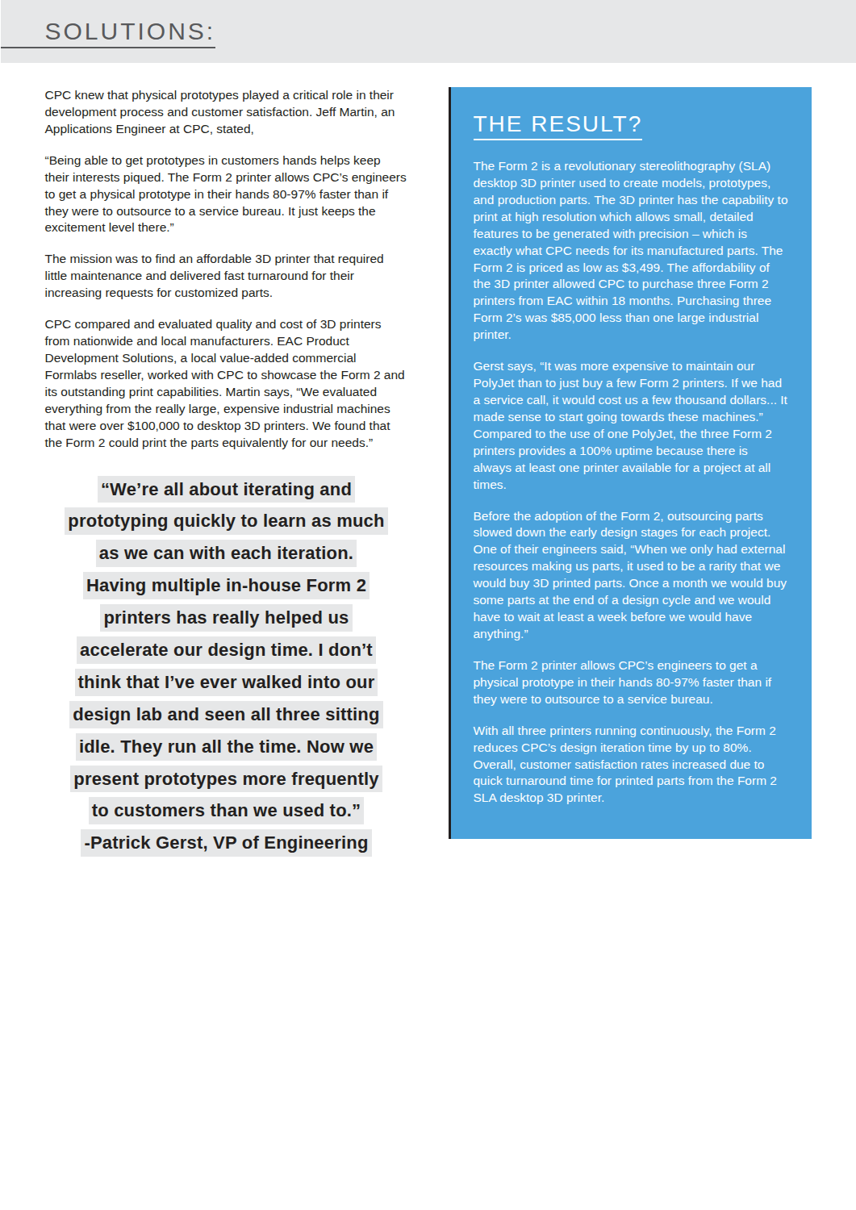SOLUTIONS:
CPC knew that physical prototypes played a critical role in their development process and customer satisfaction. Jeff Martin, an Applications Engineer at CPC, stated,
“Being able to get prototypes in customers hands helps keep their interests piqued. The Form 2 printer allows CPC’s engineers to get a physical prototype in their hands 80-97% faster than if they were to outsource to a service bureau. It just keeps the excitement level there.”
The mission was to find an affordable 3D printer that required little maintenance and delivered fast turnaround for their increasing requests for customized parts.
CPC compared and evaluated quality and cost of 3D printers from nationwide and local manufacturers. EAC Product Development Solutions, a local value-added commercial Formlabs reseller, worked with CPC to showcase the Form 2 and its outstanding print capabilities. Martin says, “We evaluated everything from the really large, expensive industrial machines that were over $100,000 to desktop 3D printers. We found that the Form 2 could print the parts equivalently for our needs.”
“We’re all about iterating and
prototyping quickly to learn as much
as we can with each iteration.
Having multiple in-house Form 2
printers has really helped us
accelerate our design time. I don’t
think that I’ve ever walked into our
design lab and seen all three sitting
idle. They run all the time. Now we
present prototypes more frequently
to customers than we used to.”
-Patrick Gerst, VP of Engineering
THE RESULT?
The Form 2 is a revolutionary stereolithography (SLA) desktop 3D printer used to create models, prototypes, and production parts. The 3D printer has the capability to print at high resolution which allows small, detailed features to be generated with precision – which is exactly what CPC needs for its manufactured parts. The Form 2 is priced as low as $3,499. The affordability of the 3D printer allowed CPC to purchase three Form 2 printers from EAC within 18 months. Purchasing three Form 2’s was $85,000 less than one large industrial printer.
Gerst says, “It was more expensive to maintain our PolyJet than to just buy a few Form 2 printers. If we had a service call, it would cost us a few thousand dollars... It made sense to start going towards these machines.” Compared to the use of one PolyJet, the three Form 2 printers provides a 100% uptime because there is always at least one printer available for a project at all times.
Before the adoption of the Form 2, outsourcing parts slowed down the early design stages for each project. One of their engineers said, “When we only had external resources making us parts, it used to be a rarity that we would buy 3D printed parts. Once a month we would buy some parts at the end of a design cycle and we would have to wait at least a week before we would have anything.”
The Form 2 printer allows CPC’s engineers to get a physical prototype in their hands 80-97% faster than if they were to outsource to a service bureau.
With all three printers running continuously, the Form 2 reduces CPC’s design iteration time by up to 80%. Overall, customer satisfaction rates increased due to quick turnaround time for printed parts from the Form 2 SLA desktop 3D printer.